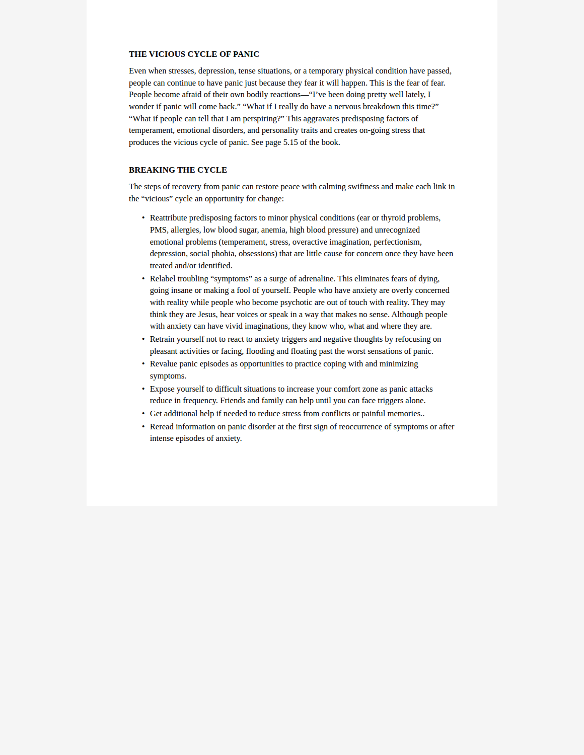THE VICIOUS CYCLE OF PANIC
Even when stresses, depression, tense situations, or a temporary physical condition have passed, people can continue to have panic just because they fear it will happen. This is the fear of fear. People become afraid of their own bodily reactions—“I’ve been doing pretty well lately, I wonder if panic will come back.” “What if I really do have a nervous breakdown this time?” “What if people can tell that I am perspiring?” This aggravates predisposing factors of temperament, emotional disorders, and personality traits and creates on-going stress that produces the vicious cycle of panic. See page 5.15 of the book.
BREAKING THE CYCLE
The steps of recovery from panic can restore peace with calming swiftness and make each link in the “vicious” cycle an opportunity for change:
Reattribute predisposing factors to minor physical conditions (ear or thyroid problems, PMS, allergies, low blood sugar, anemia, high blood pressure) and unrecognized emotional problems (temperament, stress, overactive imagination, perfectionism, depression, social phobia, obsessions) that are little cause for concern once they have been treated and/or identified.
Relabel troubling “symptoms” as a surge of adrenaline. This eliminates fears of dying, going insane or making a fool of yourself. People who have anxiety are overly concerned with reality while people who become psychotic are out of touch with reality. They may think they are Jesus, hear voices or speak in a way that makes no sense. Although people with anxiety can have vivid imaginations, they know who, what and where they are.
Retrain yourself not to react to anxiety triggers and negative thoughts by refocusing on pleasant activities or facing, flooding and floating past the worst sensations of panic.
Revalue panic episodes as opportunities to practice coping with and minimizing symptoms.
Expose yourself to difficult situations to increase your comfort zone as panic attacks reduce in frequency. Friends and family can help until you can face triggers alone.
Get additional help if needed to reduce stress from conflicts or painful memories..
Reread information on panic disorder at the first sign of reoccurrence of symptoms or after intense episodes of anxiety.